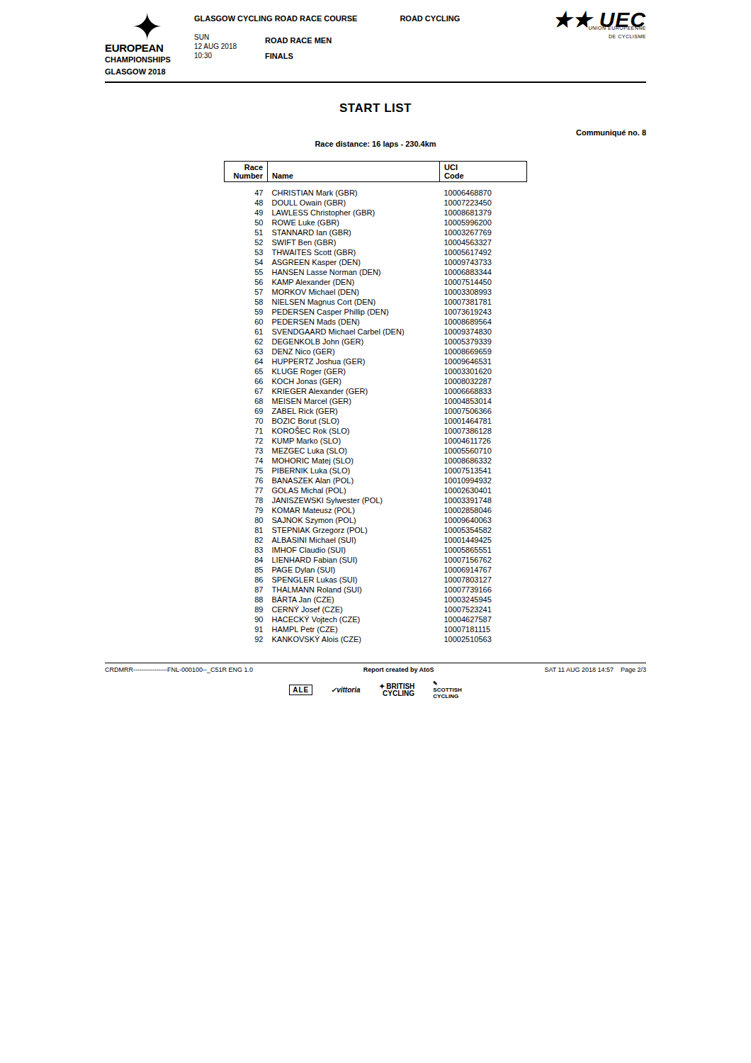✦
EUROPEAN
CHAMPIONSHIPS
GLASGOW 2018
GLASGOW CYCLING ROAD RACE COURSE ROAD CYCLING
SUN
12 AUG 2018
10:30
ROAD RACE MEN
FINALS
★★ UEC
UNION EUROPEENNE
DE CYCLISME
START LIST
Communiqué no. 8
Race distance: 16 laps - 230.4km
| Race Number | Name | UCI Code |
| --- | --- | --- |
| 47 | CHRISTIAN Mark (GBR) | 10006468870 |
| 48 | DOULL Owain (GBR) | 10007223450 |
| 49 | LAWLESS Christopher (GBR) | 10008681379 |
| 50 | ROWE Luke (GBR) | 10005996200 |
| 51 | STANNARD Ian (GBR) | 10003267769 |
| 52 | SWIFT Ben (GBR) | 10004563327 |
| 53 | THWAITES Scott (GBR) | 10005617492 |
| 54 | ASGREEN Kasper (DEN) | 10009743733 |
| 55 | HANSEN Lasse Norman (DEN) | 10006883344 |
| 56 | KAMP Alexander (DEN) | 10007514450 |
| 57 | MORKOV Michael (DEN) | 10003308993 |
| 58 | NIELSEN Magnus Cort (DEN) | 10007381781 |
| 59 | PEDERSEN Casper Phillip (DEN) | 10073619243 |
| 60 | PEDERSEN Mads (DEN) | 10008689564 |
| 61 | SVENDGAARD Michael Carbel (DEN) | 10009374830 |
| 62 | DEGENKOLB John (GER) | 10005379339 |
| 63 | DENZ Nico (GER) | 10008669659 |
| 64 | HUPPERTZ Joshua (GER) | 10009646531 |
| 65 | KLUGE Roger (GER) | 10003301620 |
| 66 | KOCH Jonas (GER) | 10008032287 |
| 67 | KRIEGER Alexander (GER) | 10006668833 |
| 68 | MEISEN Marcel (GER) | 10004853014 |
| 69 | ZABEL Rick (GER) | 10007506366 |
| 70 | BOZIC Borut (SLO) | 10001464781 |
| 71 | KOROŠEC Rok (SLO) | 10007386128 |
| 72 | KUMP Marko (SLO) | 10004611726 |
| 73 | MEZGEC Luka (SLO) | 10005560710 |
| 74 | MOHORIC Matej (SLO) | 10008686332 |
| 75 | PIBERNIK Luka (SLO) | 10007513541 |
| 76 | BANASZEK Alan (POL) | 10010994932 |
| 77 | GOLAS Michal (POL) | 10002630401 |
| 78 | JANISZEWSKI Sylwester (POL) | 10003391748 |
| 79 | KOMAR Mateusz (POL) | 10002858046 |
| 80 | SAJNOK Szymon (POL) | 10009640063 |
| 81 | STEPNIAK Grzegorz (POL) | 10005354582 |
| 82 | ALBASINI Michael (SUI) | 10001449425 |
| 83 | IMHOF Claudio (SUI) | 10005865551 |
| 84 | LIENHARD Fabian (SUI) | 10007156762 |
| 85 | PAGE Dylan (SUI) | 10006914767 |
| 86 | SPENGLER Lukas (SUI) | 10007803127 |
| 87 | THALMANN Roland (SUI) | 10007739166 |
| 88 | BÁRTA Jan (CZE) | 10003245945 |
| 89 | CERNÝ Josef (CZE) | 10007523241 |
| 90 | HACECKÝ Vojtech (CZE) | 10004627587 |
| 91 | HAMPL Petr (CZE) | 10007181115 |
| 92 | KANKOVSKÝ Alois (CZE) | 10002510563 |
CRDMRR----------------FNL-000100--_C51R ENG 1.0
Report created by AtoS
SAT 11 AUG 2018 14:57 Page 2/3
ALE ✓vittoria ✦ BRITISH
CYCLING ✎
SCOTTISH
CYCLING